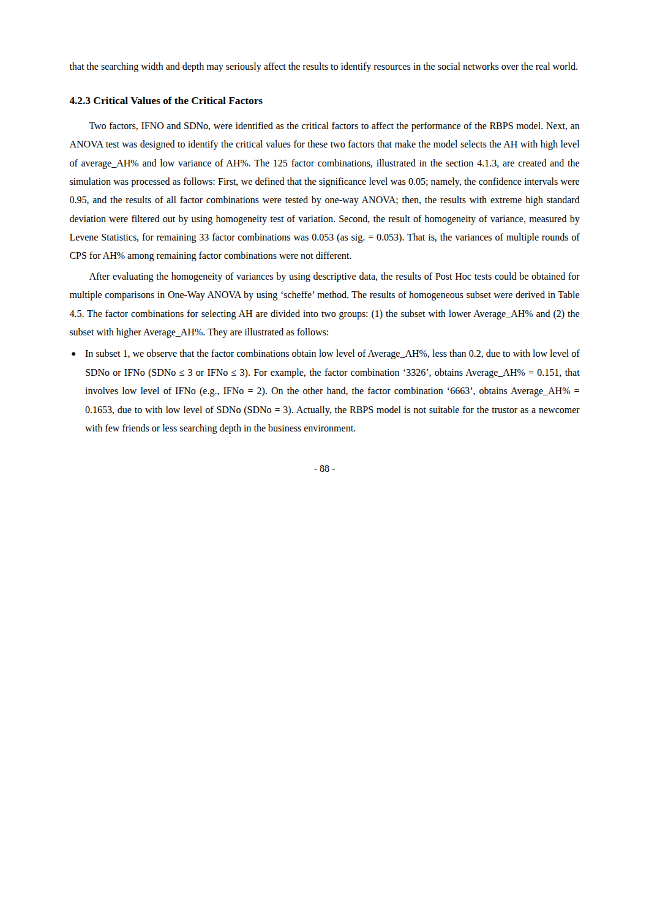that the searching width and depth may seriously affect the results to identify resources in the social networks over the real world.
4.2.3 Critical Values of the Critical Factors
Two factors, IFNO and SDNo, were identified as the critical factors to affect the performance of the RBPS model. Next, an ANOVA test was designed to identify the critical values for these two factors that make the model selects the AH with high level of average_AH% and low variance of AH%. The 125 factor combinations, illustrated in the section 4.1.3, are created and the simulation was processed as follows: First, we defined that the significance level was 0.05; namely, the confidence intervals were 0.95, and the results of all factor combinations were tested by one-way ANOVA; then, the results with extreme high standard deviation were filtered out by using homogeneity test of variation. Second, the result of homogeneity of variance, measured by Levene Statistics, for remaining 33 factor combinations was 0.053 (as sig. = 0.053). That is, the variances of multiple rounds of CPS for AH% among remaining factor combinations were not different.
After evaluating the homogeneity of variances by using descriptive data, the results of Post Hoc tests could be obtained for multiple comparisons in One-Way ANOVA by using ‘scheffe’ method. The results of homogeneous subset were derived in Table 4.5. The factor combinations for selecting AH are divided into two groups: (1) the subset with lower Average_AH% and (2) the subset with higher Average_AH%. They are illustrated as follows:
In subset 1, we observe that the factor combinations obtain low level of Average_AH%, less than 0.2, due to with low level of SDNo or IFNo (SDNo ≤ 3 or IFNo ≤ 3). For example, the factor combination ‘3326’, obtains Average_AH% = 0.151, that involves low level of IFNo (e.g., IFNo = 2). On the other hand, the factor combination ‘6663’, obtains Average_AH% = 0.1653, due to with low level of SDNo (SDNo = 3). Actually, the RBPS model is not suitable for the trustor as a newcomer with few friends or less searching depth in the business environment.
- 88 -